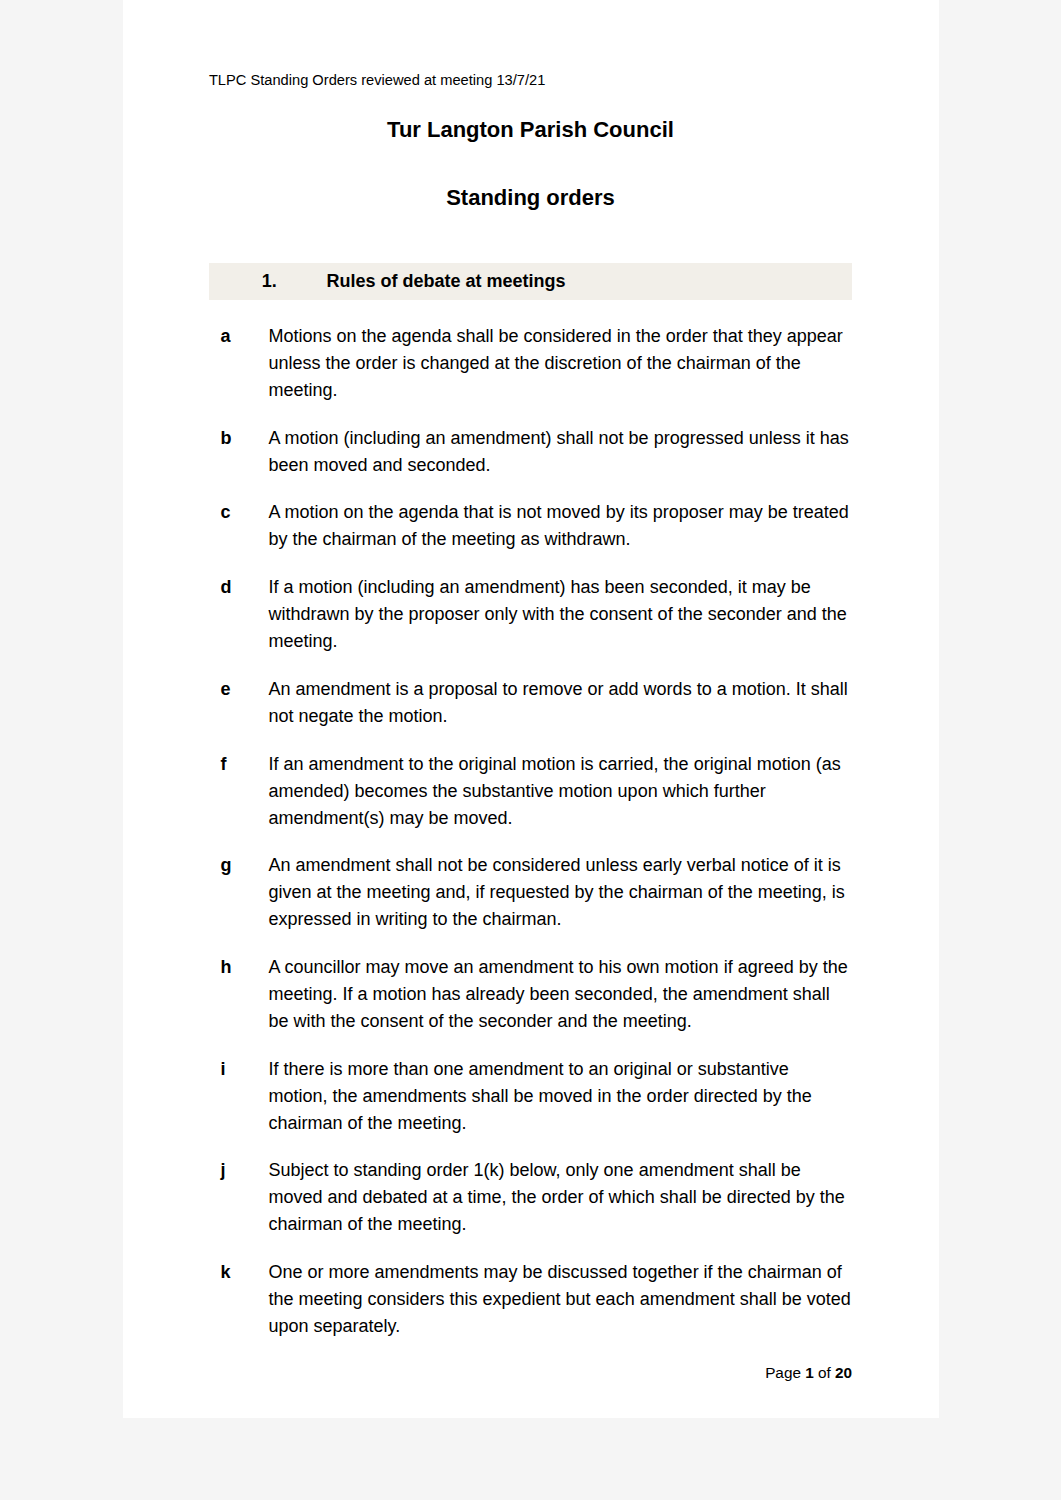TLPC Standing Orders reviewed at meeting 13/7/21
Tur Langton Parish Council
Standing orders
1. Rules of debate at meetings
a Motions on the agenda shall be considered in the order that they appear unless the order is changed at the discretion of the chairman of the meeting.
b A motion (including an amendment) shall not be progressed unless it has been moved and seconded.
c A motion on the agenda that is not moved by its proposer may be treated by the chairman of the meeting as withdrawn.
d If a motion (including an amendment) has been seconded, it may be withdrawn by the proposer only with the consent of the seconder and the meeting.
e An amendment is a proposal to remove or add words to a motion. It shall not negate the motion.
f If an amendment to the original motion is carried, the original motion (as amended) becomes the substantive motion upon which further amendment(s) may be moved.
g An amendment shall not be considered unless early verbal notice of it is given at the meeting and, if requested by the chairman of the meeting, is expressed in writing to the chairman.
h A councillor may move an amendment to his own motion if agreed by the meeting. If a motion has already been seconded, the amendment shall be with the consent of the seconder and the meeting.
i If there is more than one amendment to an original or substantive motion, the amendments shall be moved in the order directed by the chairman of the meeting.
j Subject to standing order 1(k) below, only one amendment shall be moved and debated at a time, the order of which shall be directed by the chairman of the meeting.
k One or more amendments may be discussed together if the chairman of the meeting considers this expedient but each amendment shall be voted upon separately.
Page 1 of 20